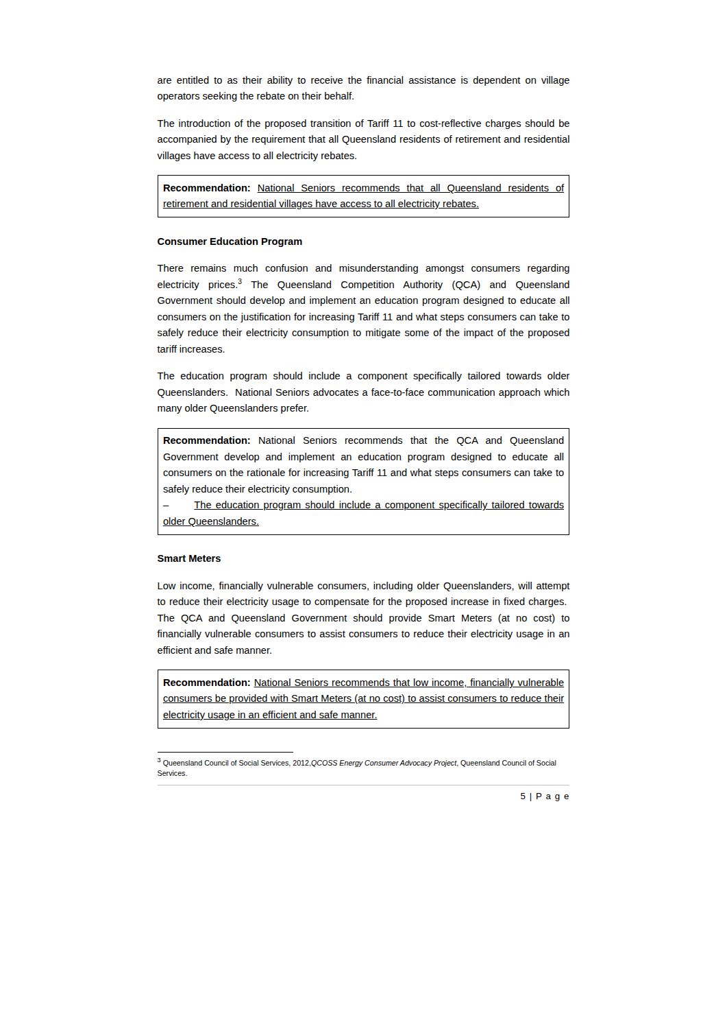are entitled to as their ability to receive the financial assistance is dependent on village operators seeking the rebate on their behalf.
The introduction of the proposed transition of Tariff 11 to cost-reflective charges should be accompanied by the requirement that all Queensland residents of retirement and residential villages have access to all electricity rebates.
Recommendation: National Seniors recommends that all Queensland residents of retirement and residential villages have access to all electricity rebates.
Consumer Education Program
There remains much confusion and misunderstanding amongst consumers regarding electricity prices.3 The Queensland Competition Authority (QCA) and Queensland Government should develop and implement an education program designed to educate all consumers on the justification for increasing Tariff 11 and what steps consumers can take to safely reduce their electricity consumption to mitigate some of the impact of the proposed tariff increases.
The education program should include a component specifically tailored towards older Queenslanders. National Seniors advocates a face-to-face communication approach which many older Queenslanders prefer.
Recommendation: National Seniors recommends that the QCA and Queensland Government develop and implement an education program designed to educate all consumers on the rationale for increasing Tariff 11 and what steps consumers can take to safely reduce their electricity consumption.
– The education program should include a component specifically tailored towards older Queenslanders.
Smart Meters
Low income, financially vulnerable consumers, including older Queenslanders, will attempt to reduce their electricity usage to compensate for the proposed increase in fixed charges. The QCA and Queensland Government should provide Smart Meters (at no cost) to financially vulnerable consumers to assist consumers to reduce their electricity usage in an efficient and safe manner.
Recommendation: National Seniors recommends that low income, financially vulnerable consumers be provided with Smart Meters (at no cost) to assist consumers to reduce their electricity usage in an efficient and safe manner.
3 Queensland Council of Social Services, 2012,QCOSS Energy Consumer Advocacy Project, Queensland Council of Social Services.
5 | P a g e